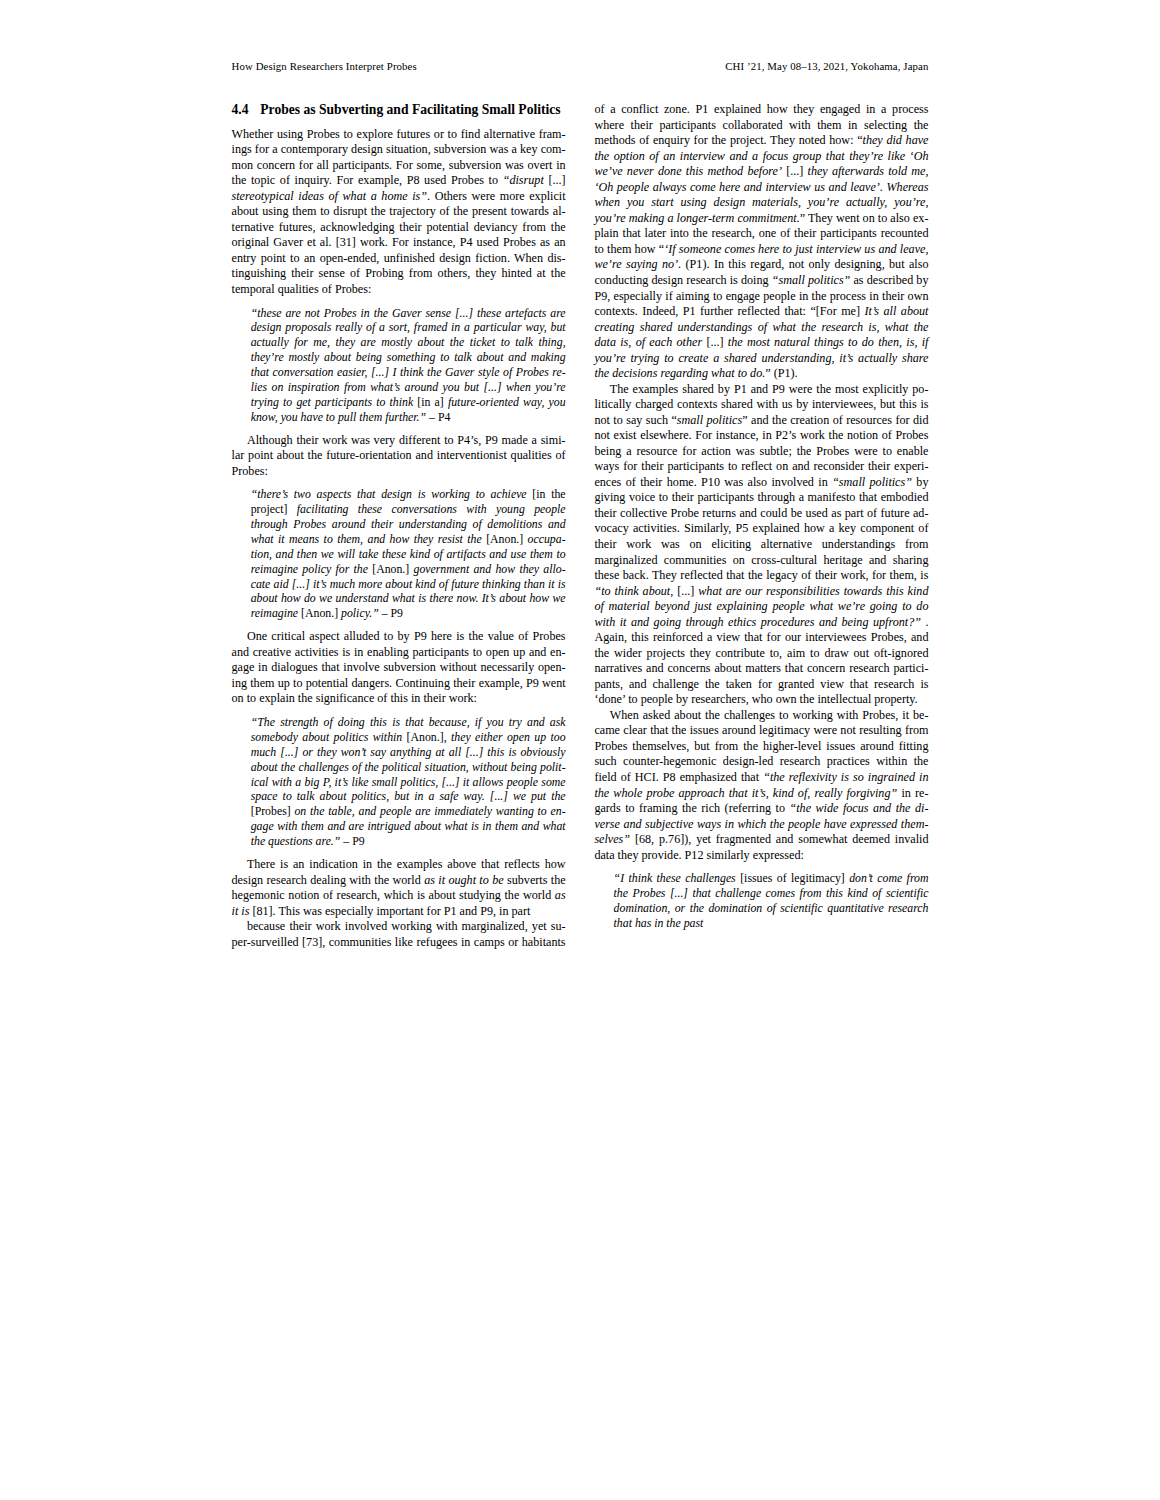How Design Researchers Interpret Probes
CHI ’21, May 08–13, 2021, Yokohama, Japan
4.4 Probes as Subverting and Facilitating Small Politics
Whether using Probes to explore futures or to find alternative framings for a contemporary design situation, subversion was a key common concern for all participants. For some, subversion was overt in the topic of inquiry. For example, P8 used Probes to “disrupt [...] stereotypical ideas of what a home is”. Others were more explicit about using them to disrupt the trajectory of the present towards alternative futures, acknowledging their potential deviancy from the original Gaver et al. [31] work. For instance, P4 used Probes as an entry point to an open-ended, unfinished design fiction. When distinguishing their sense of Probing from others, they hinted at the temporal qualities of Probes:
“these are not Probes in the Gaver sense [...] these artefacts are design proposals really of a sort, framed in a particular way, but actually for me, they are mostly about the ticket to talk thing, they’re mostly about being something to talk about and making that conversation easier, [...] I think the Gaver style of Probes relies on inspiration from what’s around you but [...] when you’re trying to get participants to think [in a] future-oriented way, you know, you have to pull them further.” – P4
Although their work was very different to P4’s, P9 made a similar point about the future-orientation and interventionist qualities of Probes:
“there’s two aspects that design is working to achieve [in the project] facilitating these conversations with young people through Probes around their understanding of demolitions and what it means to them, and how they resist the [Anon.] occupation, and then we will take these kind of artifacts and use them to reimagine policy for the [Anon.] government and how they allocate aid [...] it’s much more about kind of future thinking than it is about how do we understand what is there now. It’s about how we reimagine [Anon.] policy.” – P9
One critical aspect alluded to by P9 here is the value of Probes and creative activities is in enabling participants to open up and engage in dialogues that involve subversion without necessarily opening them up to potential dangers. Continuing their example, P9 went on to explain the significance of this in their work:
“The strength of doing this is that because, if you try and ask somebody about politics within [Anon.], they either open up too much [...] or they won’t say anything at all [...] this is obviously about the challenges of the political situation, without being political with a big P, it’s like small politics, [...] it allows people some space to talk about politics, but in a safe way. [...] we put the [Probes] on the table, and people are immediately wanting to engage with them and are intrigued about what is in them and what the questions are.” – P9
There is an indication in the examples above that reflects how design research dealing with the world as it ought to be subverts the hegemonic notion of research, which is about studying the world as it is [81]. This was especially important for P1 and P9, in part
because their work involved working with marginalized, yet super-surveilled [73], communities like refugees in camps or habitants of a conflict zone. P1 explained how they engaged in a process where their participants collaborated with them in selecting the methods of enquiry for the project. They noted how: “they did have the option of an interview and a focus group that they’re like ‘Oh we’ve never done this method before’ [...] they afterwards told me, ‘Oh people always come here and interview us and leave’. Whereas when you start using design materials, you’re actually, you’re, you’re making a longer-term commitment.” They went on to also explain that later into the research, one of their participants recounted to them how “‘If someone comes here to just interview us and leave, we’re saying no’. (P1). In this regard, not only designing, but also conducting design research is doing “small politics” as described by P9, especially if aiming to engage people in the process in their own contexts. Indeed, P1 further reflected that: “[For me] It’s all about creating shared understandings of what the research is, what the data is, of each other [...] the most natural things to do then, is, if you’re trying to create a shared understanding, it’s actually share the decisions regarding what to do.” (P1).
The examples shared by P1 and P9 were the most explicitly politically charged contexts shared with us by interviewees, but this is not to say such “small politics” and the creation of resources for did not exist elsewhere. For instance, in P2’s work the notion of Probes being a resource for action was subtle; the Probes were to enable ways for their participants to reflect on and reconsider their experiences of their home. P10 was also involved in “small politics” by giving voice to their participants through a manifesto that embodied their collective Probe returns and could be used as part of future advocacy activities. Similarly, P5 explained how a key component of their work was on eliciting alternative understandings from marginalized communities on cross-cultural heritage and sharing these back. They reflected that the legacy of their work, for them, is “to think about, [...] what are our responsibilities towards this kind of material beyond just explaining people what we’re going to do with it and going through ethics procedures and being upfront?” . Again, this reinforced a view that for our interviewees Probes, and the wider projects they contribute to, aim to draw out oft-ignored narratives and concerns about matters that concern research participants, and challenge the taken for granted view that research is ‘done’ to people by researchers, who own the intellectual property.
When asked about the challenges to working with Probes, it became clear that the issues around legitimacy were not resulting from Probes themselves, but from the higher-level issues around fitting such counter-hegemonic design-led research practices within the field of HCI. P8 emphasized that “the reflexivity is so ingrained in the whole probe approach that it’s, kind of, really forgiving” in regards to framing the rich (referring to “the wide focus and the diverse and subjective ways in which the people have expressed themselves” [68, p.76]), yet fragmented and somewhat deemed invalid data they provide. P12 similarly expressed:
“I think these challenges [issues of legitimacy] don’t come from the Probes [...] that challenge comes from this kind of scientific domination, or the domination of scientific quantitative research that has in the past